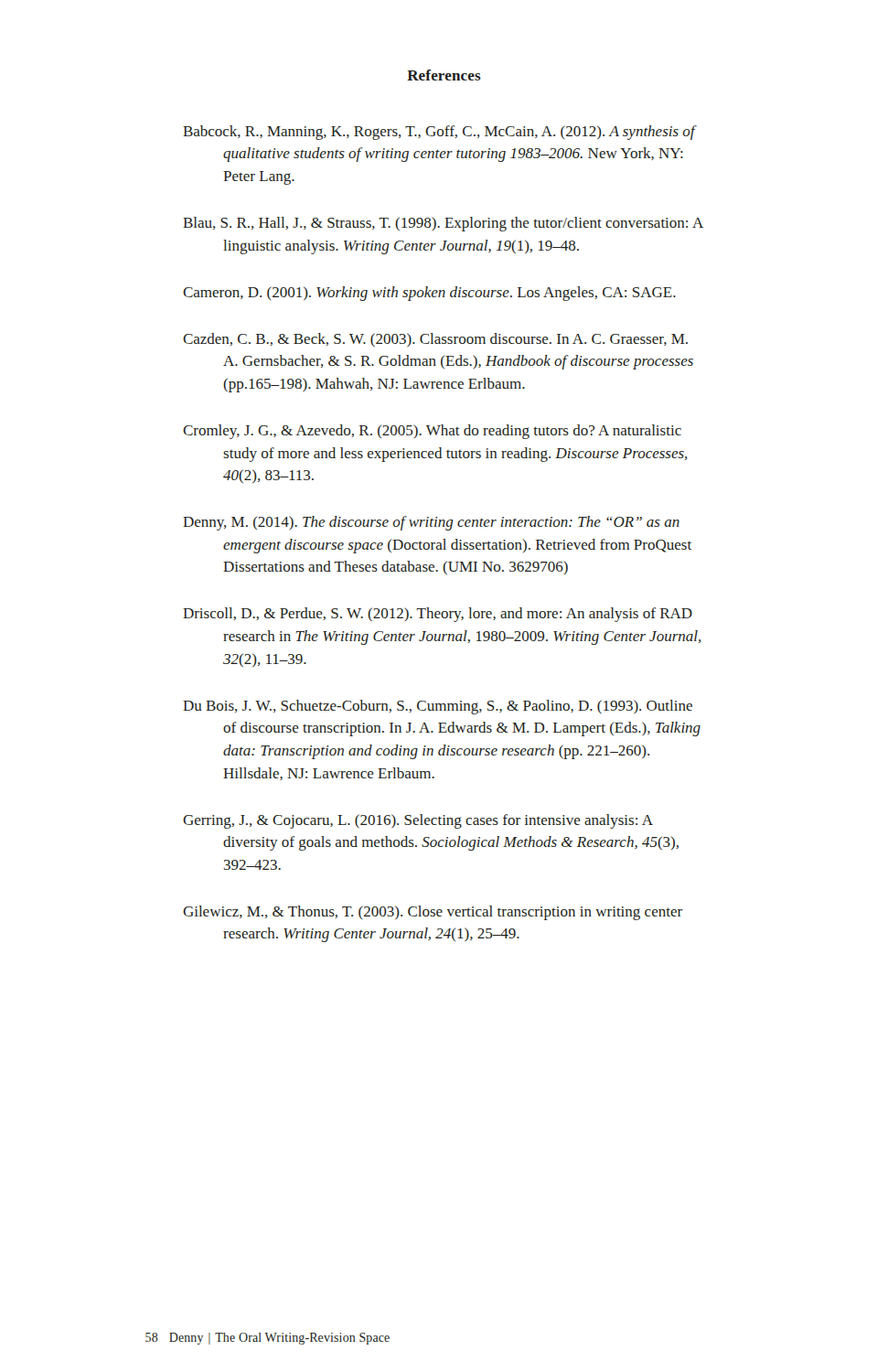References
Babcock, R., Manning, K., Rogers, T., Goff, C., McCain, A. (2012). A synthesis of qualitative students of writing center tutoring 1983–2006. New York, NY: Peter Lang.
Blau, S. R., Hall, J., & Strauss, T. (1998). Exploring the tutor/client conversation: A linguistic analysis. Writing Center Journal, 19(1), 19–48.
Cameron, D. (2001). Working with spoken discourse. Los Angeles, CA: SAGE.
Cazden, C. B., & Beck, S. W. (2003). Classroom discourse. In A. C. Graesser, M. A. Gernsbacher, & S. R. Goldman (Eds.), Handbook of discourse processes (pp.165–198). Mahwah, NJ: Lawrence Erlbaum.
Cromley, J. G., & Azevedo, R. (2005). What do reading tutors do? A naturalistic study of more and less experienced tutors in reading. Discourse Processes, 40(2), 83–113.
Denny, M. (2014). The discourse of writing center interaction: The “OR” as an emergent discourse space (Doctoral dissertation). Retrieved from ProQuest Dissertations and Theses database. (UMI No. 3629706)
Driscoll, D., & Perdue, S. W. (2012). Theory, lore, and more: An analysis of RAD research in The Writing Center Journal, 1980–2009. Writing Center Journal, 32(2), 11–39.
Du Bois, J. W., Schuetze-Coburn, S., Cumming, S., & Paolino, D. (1993). Outline of discourse transcription. In J. A. Edwards & M. D. Lampert (Eds.), Talking data: Transcription and coding in discourse research (pp. 221–260). Hillsdale, NJ: Lawrence Erlbaum.
Gerring, J., & Cojocaru, L. (2016). Selecting cases for intensive analysis: A diversity of goals and methods. Sociological Methods & Research, 45(3), 392–423.
Gilewicz, M., & Thonus, T. (2003). Close vertical transcription in writing center research. Writing Center Journal, 24(1), 25–49.
58 Denny|The Oral Writing-Revision Space